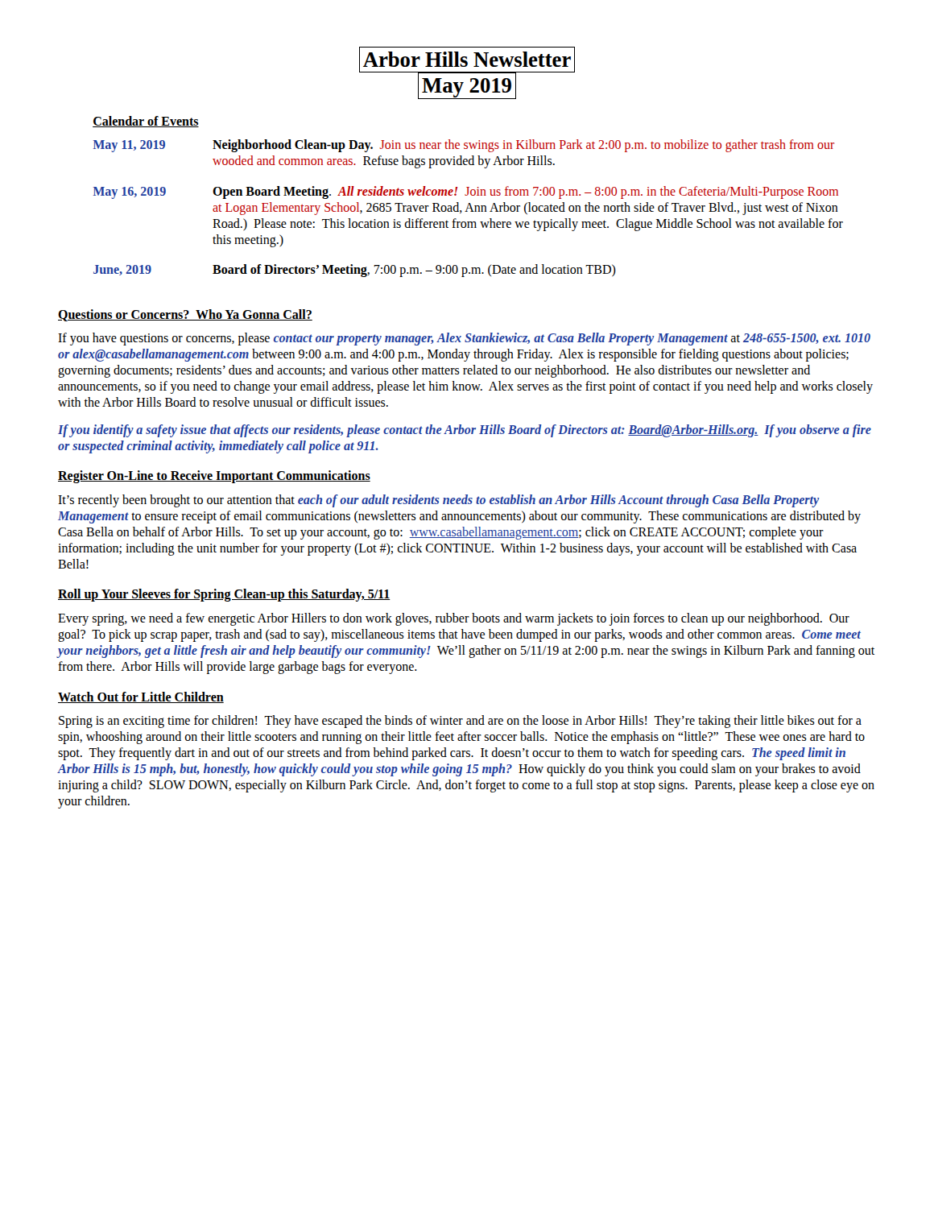Arbor Hills Newsletter
May 2019
Calendar of Events
| May 11, 2019 | Neighborhood Clean-up Day. Join us near the swings in Kilburn Park at 2:00 p.m. to mobilize to gather trash from our wooded and common areas. Refuse bags provided by Arbor Hills. |
| May 16, 2019 | Open Board Meeting . All residents welcome! Join us from 7:00 p.m. – 8:00 p.m. in the Cafeteria/Multi-Purpose Room at Logan Elementary School , 2685 Traver Road, Ann Arbor (located on the north side of Traver Blvd., just west of Nixon Road.) Please note: This location is different from where we typically meet. Clague Middle School was not available for this meeting.) |
| June, 2019 | Board of Directors’ Meeting , 7:00 p.m. – 9:00 p.m. (Date and location TBD) |
Questions or Concerns? Who Ya Gonna Call?
If you have questions or concerns, please contact our property manager, Alex Stankiewicz, at Casa Bella Property Management at 248-655-1500, ext. 1010 or alex@casabellamanagement.com between 9:00 a.m. and 4:00 p.m., Monday through Friday. Alex is responsible for fielding questions about policies; governing documents; residents’ dues and accounts; and various other matters related to our neighborhood. He also distributes our newsletter and announcements, so if you need to change your email address, please let him know. Alex serves as the first point of contact if you need help and works closely with the Arbor Hills Board to resolve unusual or difficult issues.
If you identify a safety issue that affects our residents, please contact the Arbor Hills Board of Directors at: Board@Arbor-Hills.org. If you observe a fire or suspected criminal activity, immediately call police at 911.
Register On-Line to Receive Important Communications
It’s recently been brought to our attention that each of our adult residents needs to establish an Arbor Hills Account through Casa Bella Property Management to ensure receipt of email communications (newsletters and announcements) about our community. These communications are distributed by Casa Bella on behalf of Arbor Hills. To set up your account, go to: www.casabellamanagement.com; click on CREATE ACCOUNT; complete your information; including the unit number for your property (Lot #); click CONTINUE. Within 1-2 business days, your account will be established with Casa Bella!
Roll up Your Sleeves for Spring Clean-up this Saturday, 5/11
Every spring, we need a few energetic Arbor Hillers to don work gloves, rubber boots and warm jackets to join forces to clean up our neighborhood. Our goal? To pick up scrap paper, trash and (sad to say), miscellaneous items that have been dumped in our parks, woods and other common areas. Come meet your neighbors, get a little fresh air and help beautify our community! We’ll gather on 5/11/19 at 2:00 p.m. near the swings in Kilburn Park and fanning out from there. Arbor Hills will provide large garbage bags for everyone.
Watch Out for Little Children
Spring is an exciting time for children! They have escaped the binds of winter and are on the loose in Arbor Hills! They’re taking their little bikes out for a spin, whooshing around on their little scooters and running on their little feet after soccer balls. Notice the emphasis on “little?” These wee ones are hard to spot. They frequently dart in and out of our streets and from behind parked cars. It doesn’t occur to them to watch for speeding cars. The speed limit in Arbor Hills is 15 mph, but, honestly, how quickly could you stop while going 15 mph? How quickly do you think you could slam on your brakes to avoid injuring a child? SLOW DOWN, especially on Kilburn Park Circle. And, don’t forget to come to a full stop at stop signs. Parents, please keep a close eye on your children.